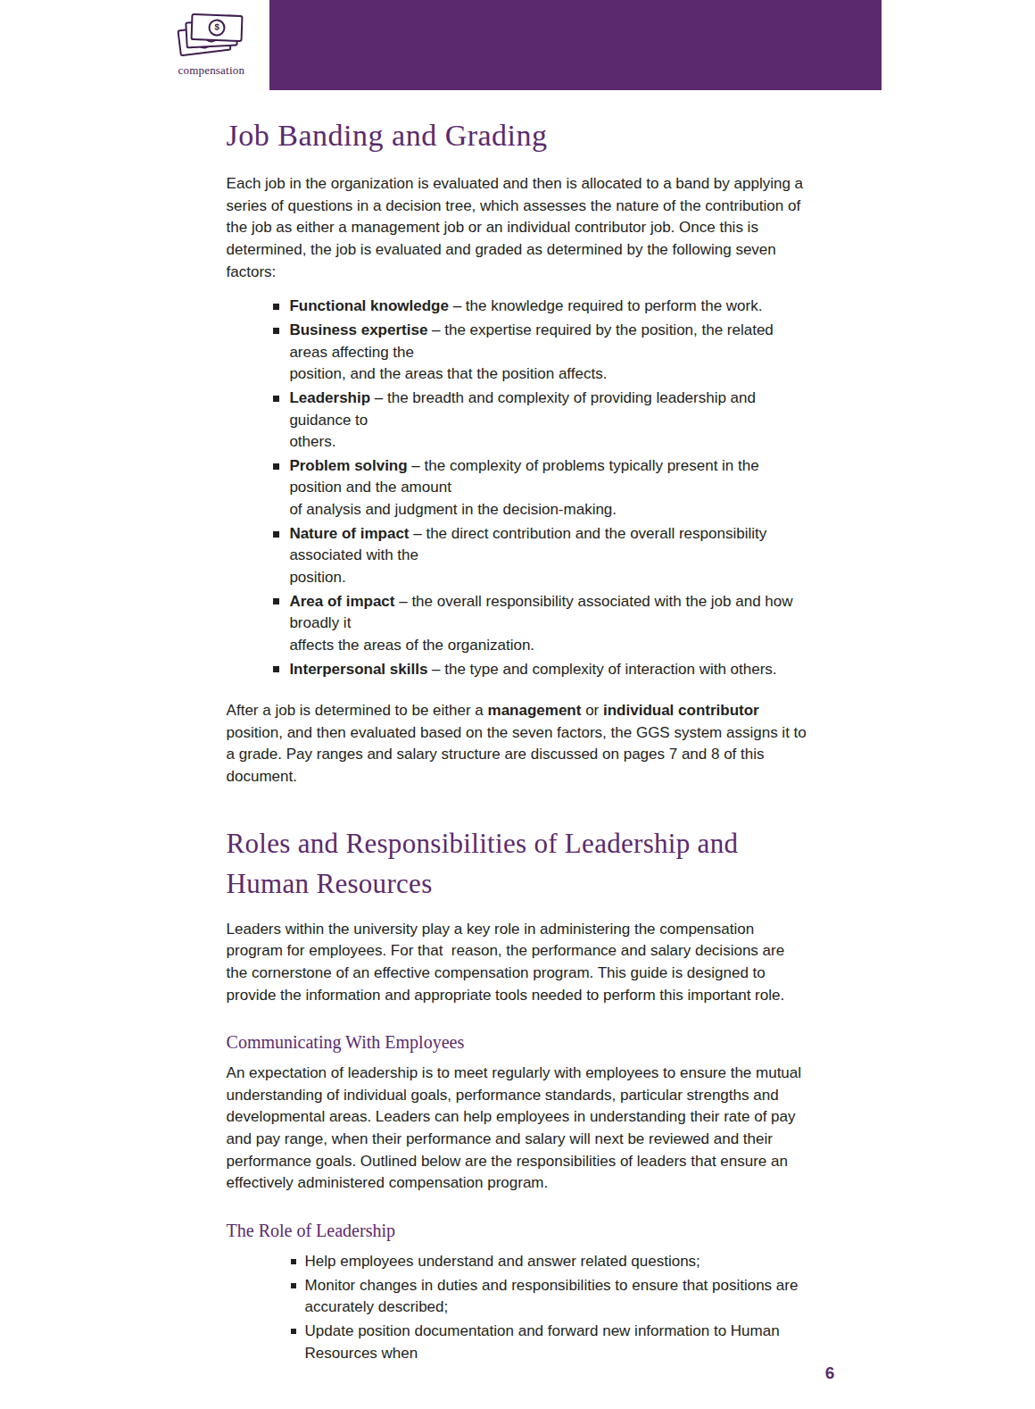$
$
$
compensation
Job Banding and Grading
Each job in the organization is evaluated and then is allocated to a band by applying a series of questions in a decision tree, which assesses the nature of the contribution of the job as either a management job or an individual contributor job. Once this is determined, the job is evaluated and graded as determined by the following seven factors:
Functional knowledge – the knowledge required to perform the work.
Business expertise – the expertise required by the position, the related areas affecting the position, and the areas that the position affects.
Leadership – the breadth and complexity of providing leadership and guidance to others.
Problem solving – the complexity of problems typically present in the position and the amount of analysis and judgment in the decision-making.
Nature of impact – the direct contribution and the overall responsibility associated with the position.
Area of impact – the overall responsibility associated with the job and how broadly it affects the areas of the organization.
Interpersonal skills – the type and complexity of interaction with others.
After a job is determined to be either a management or individual contributor position, and then evaluated based on the seven factors, the GGS system assigns it to a grade. Pay ranges and salary structure are discussed on pages 7 and 8 of this document.
Roles and Responsibilities of Leadership and Human Resources
Leaders within the university play a key role in administering the compensation program for employees. For that reason, the performance and salary decisions are the cornerstone of an effective compensation program. This guide is designed to provide the information and appropriate tools needed to perform this important role.
Communicating With Employees
An expectation of leadership is to meet regularly with employees to ensure the mutual understanding of individual goals, performance standards, particular strengths and developmental areas. Leaders can help employees in understanding their rate of pay and pay range, when their performance and salary will next be reviewed and their performance goals. Outlined below are the responsibilities of leaders that ensure an effectively administered compensation program.
The Role of Leadership
Help employees understand and answer related questions;
Monitor changes in duties and responsibilities to ensure that positions are accurately described;
Update position documentation and forward new information to Human Resources when
6